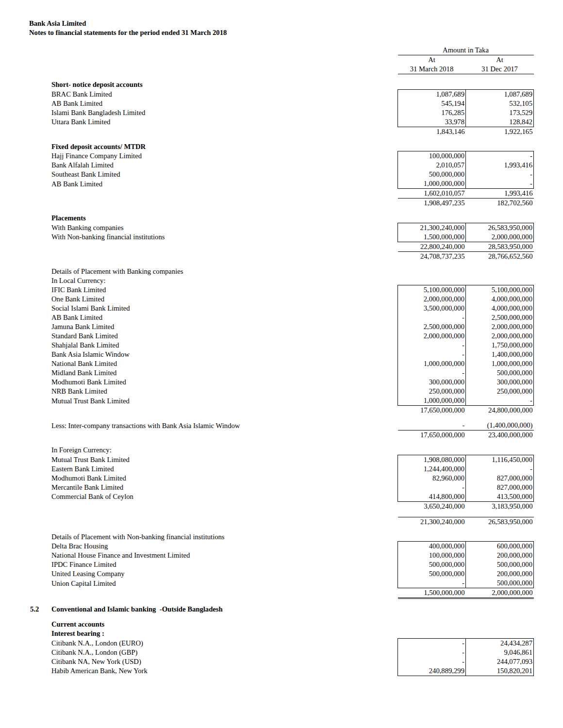Bank Asia Limited
Notes to financial statements for the period ended 31 March 2018
| | | Amount in Taka |
| | | At | At |
| | | 31 March 2018 | 31 Dec 2017 |
| | Short- notice deposit accounts | | |
| | BRAC Bank Limited | 1,087,689 | 1,087,689 |
| | AB Bank Limited | 545,194 | 532,105 |
| | Islami Bank Bangladesh Limited | 176,285 | 173,529 |
| | Uttara Bank Limited | 33,978 | 128,842 |
| | | 1,843,146 | 1,922,165 |
| | Fixed deposit accounts/ MTDR | | |
| | Hajj Finance Company Limited | 100,000,000 | - |
| | Bank Alfalah Limited | 2,010,057 | 1,993,416 |
| | Southeast Bank Limited | 500,000,000 | - |
| | AB Bank Limited | 1,000,000,000 | - |
| | | 1,602,010,057 | 1,993,416 |
| | | 1,908,497,235 | 182,702,560 |
| | Placements | | |
| | With Banking companies | 21,300,240,000 | 26,583,950,000 |
| | With Non-banking financial institutions | 1,500,000,000 | 2,000,000,000 |
| | | 22,800,240,000 | 28,583,950,000 |
| | | 24,708,737,235 | 28,766,652,560 |
| | Details of Placement with Banking companies | | |
| | In Local Currency: | | |
| | IFIC Bank Limited | 5,100,000,000 | 5,100,000,000 |
| | One Bank Limited | 2,000,000,000 | 4,000,000,000 |
| | Social Islami Bank Limited | 3,500,000,000 | 4,000,000,000 |
| | AB Bank Limited | - | 2,500,000,000 |
| | Jamuna Bank Limited | 2,500,000,000 | 2,000,000,000 |
| | Standard Bank Limited | 2,000,000,000 | 2,000,000,000 |
| | Shahjalal Bank Limited | - | 1,750,000,000 |
| | Bank Asia Islamic Window | - | 1,400,000,000 |
| | National Bank Limited | 1,000,000,000 | 1,000,000,000 |
| | Midland Bank Limited | - | 500,000,000 |
| | Modhumoti Bank Limited | 300,000,000 | 300,000,000 |
| | NRB Bank Limited | 250,000,000 | 250,000,000 |
| | Mutual Trust Bank Limited | 1,000,000,000 | - |
| | | 17,650,000,000 | 24,800,000,000 |
| | Less: Inter-company transactions with Bank Asia Islamic Window | - | (1,400,000,000) |
| | | 17,650,000,000 | 23,400,000,000 |
| | In Foreign Currency: | | |
| | Mutual Trust Bank Limited | 1,908,080,000 | 1,116,450,000 |
| | Eastern Bank Limited | 1,244,400,000 | - |
| | Modhumoti Bank Limited | 82,960,000 | 827,000,000 |
| | Mercantile Bank Limited | - | 827,000,000 |
| | Commercial Bank of Ceylon | 414,800,000 | 413,500,000 |
| | | 3,650,240,000 | 3,183,950,000 |
| | | 21,300,240,000 | 26,583,950,000 |
| | Details of Placement with Non-banking financial institutions | | |
| | Delta Brac Housing | 400,000,000 | 600,000,000 |
| | National House Finance and Investment Limited | 100,000,000 | 200,000,000 |
| | IPDC Finance Limited | 500,000,000 | 500,000,000 |
| | United Leasing Company | 500,000,000 | 200,000,000 |
| | Union Capital Limited | - | 500,000,000 |
| | | 1,500,000,000 | 2,000,000,000 |
| 5.2 | Conventional and Islamic banking -Outside Bangladesh | | |
| | Current accounts | | |
| | Interest bearing : | | |
| | Citibank N.A., London (EURO) | - | 24,434,287 |
| | Citibank N.A., London (GBP) | - | 9,046,861 |
| | Citibank NA, New York (USD) | - | 244,077,093 |
| | Habib American Bank, New York | 240,889,299 | 150,820,201 |